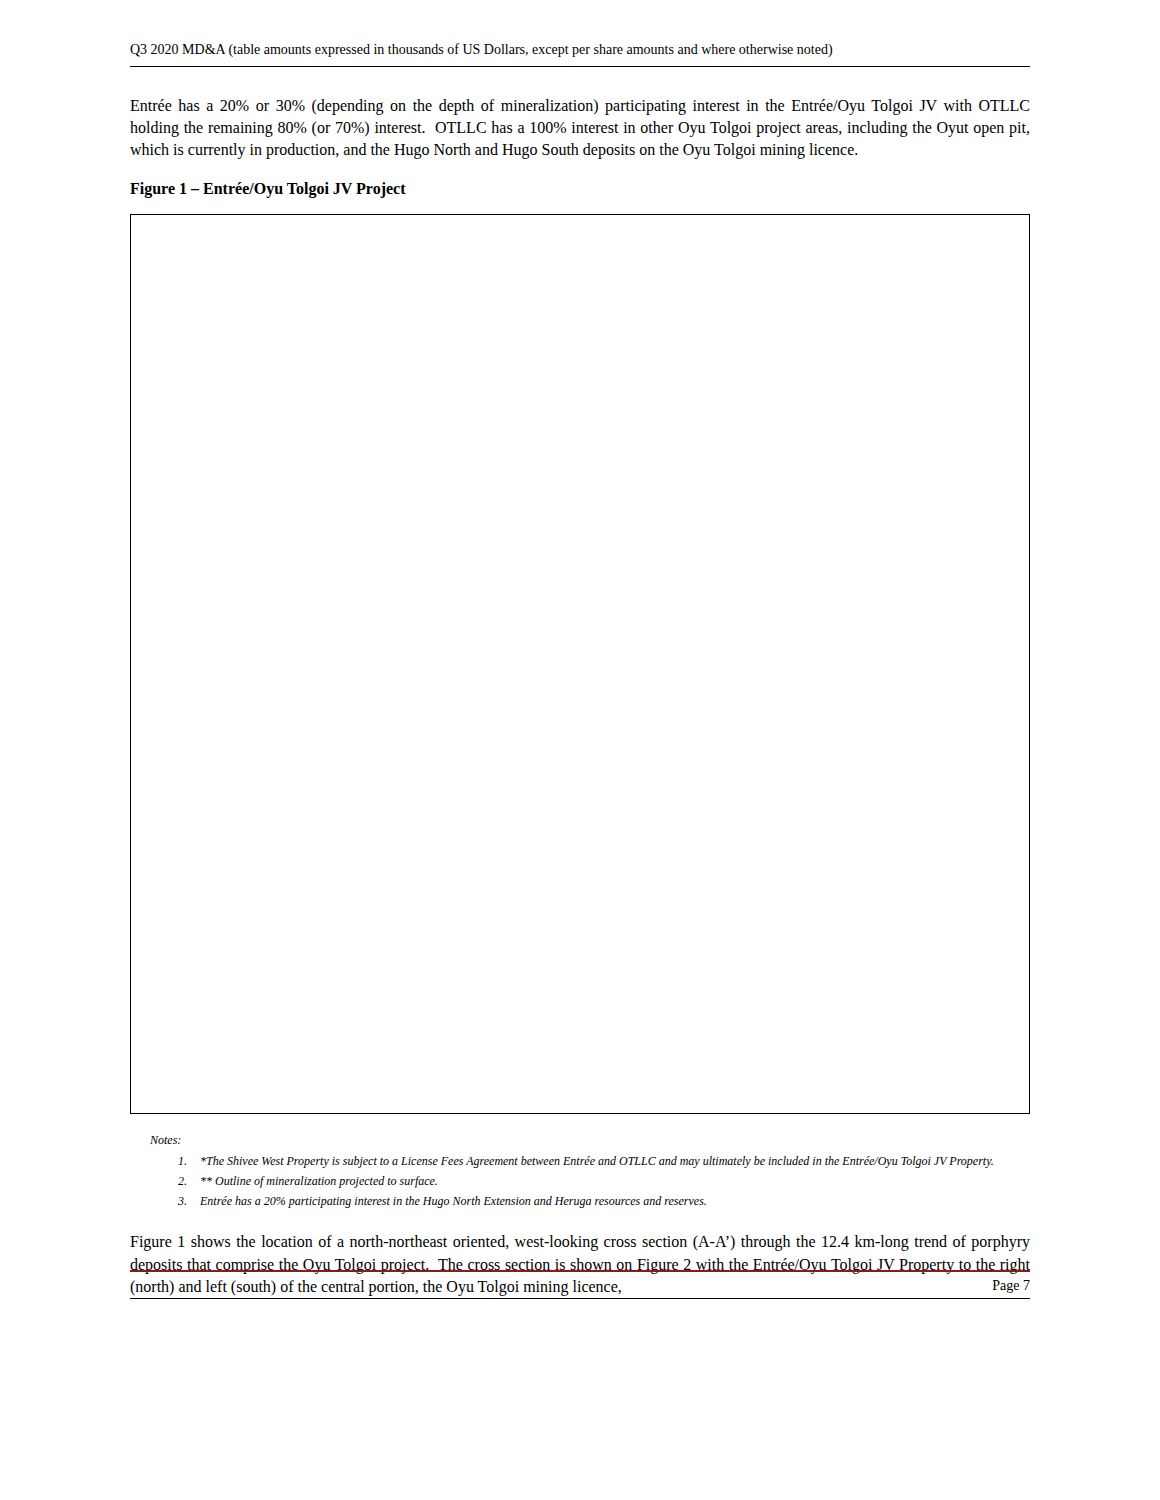Q3 2020 MD&A (table amounts expressed in thousands of US Dollars, except per share amounts and where otherwise noted)
Entrée has a 20% or 30% (depending on the depth of mineralization) participating interest in the Entrée/Oyu Tolgoi JV with OTLLC holding the remaining 80% (or 70%) interest. OTLLC has a 100% interest in other Oyu Tolgoi project areas, including the Oyut open pit, which is currently in production, and the Hugo North and Hugo South deposits on the Oyu Tolgoi mining licence.
Figure 1 – Entrée/Oyu Tolgoi JV Project
Notes:
*The Shivee West Property is subject to a License Fees Agreement between Entrée and OTLLC and may ultimately be included in the Entrée/Oyu Tolgoi JV Property.
** Outline of mineralization projected to surface.
Entrée has a 20% participating interest in the Hugo North Extension and Heruga resources and reserves.
Figure 1 shows the location of a north-northeast oriented, west-looking cross section (A-A’) through the 12.4 km-long trend of porphyry deposits that comprise the Oyu Tolgoi project. The cross section is shown on Figure 2 with the Entrée/Oyu Tolgoi JV Property to the right (north) and left (south) of the central portion, the Oyu Tolgoi mining licence,
Page 7